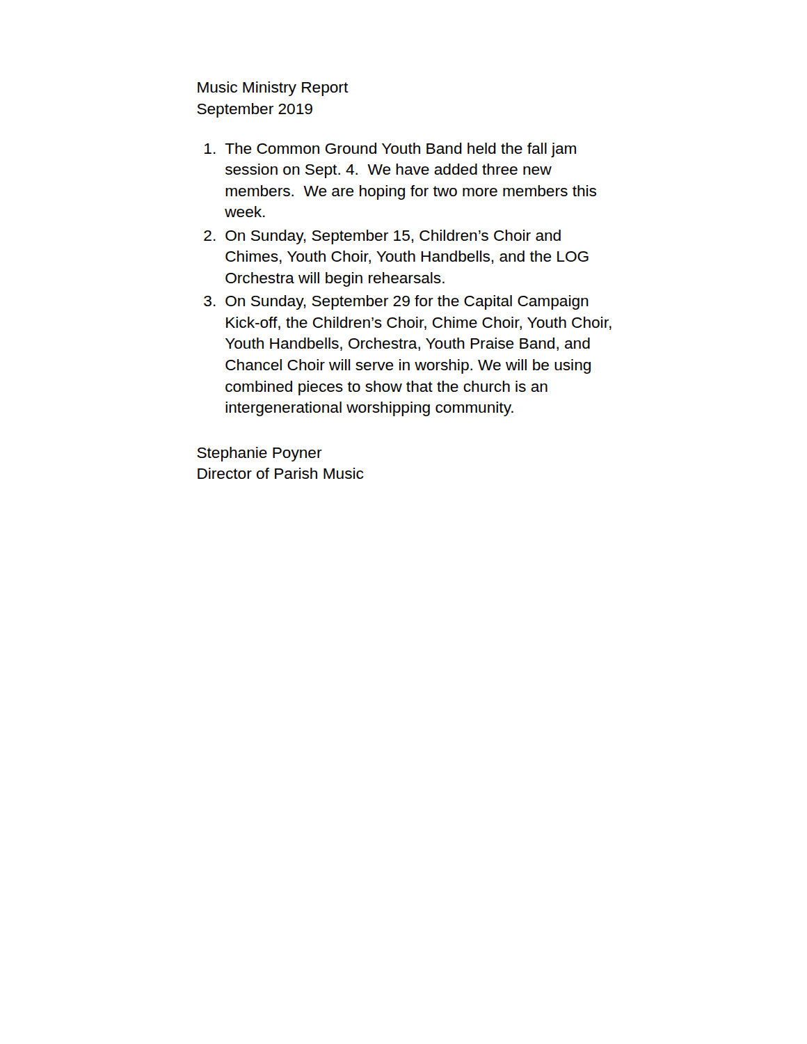Music Ministry Report
September 2019
The Common Ground Youth Band held the fall jam session on Sept. 4. We have added three new members. We are hoping for two more members this week.
On Sunday, September 15, Children’s Choir and Chimes, Youth Choir, Youth Handbells, and the LOG Orchestra will begin rehearsals.
On Sunday, September 29 for the Capital Campaign Kick-off, the Children’s Choir, Chime Choir, Youth Choir, Youth Handbells, Orchestra, Youth Praise Band, and Chancel Choir will serve in worship. We will be using combined pieces to show that the church is an intergenerational worshipping community.
Stephanie Poyner
Director of Parish Music